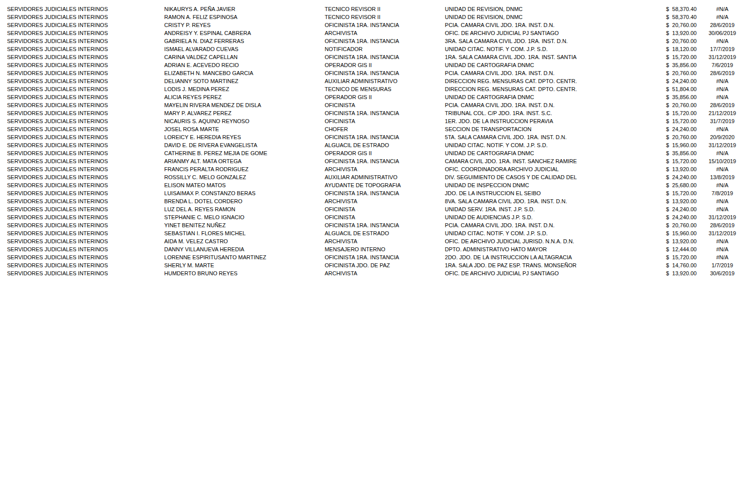| SERVIDORES JUDICIALES INTERINOS | NIKAURYS A. PEÑA JAVIER | TECNICO REVISOR II | UNIDAD DE REVISION, DNMC | $ 58,370.40 | #N/A |
| SERVIDORES JUDICIALES INTERINOS | RAMON A. FELIZ ESPINOSA | TECNICO REVISOR II | UNIDAD DE REVISION, DNMC | $ 58,370.40 | #N/A |
| SERVIDORES JUDICIALES INTERINOS | CRISTY P. REYES | OFICINISTA 1RA. INSTANCIA | PCIA. CAMARA CIVIL JDO. 1RA. INST. D.N. | $ 20,760.00 | 28/6/2019 |
| SERVIDORES JUDICIALES INTERINOS | ANDREISY Y. ESPINAL CABRERA | ARCHIVISTA | OFIC. DE ARCHIVO JUDICIAL PJ SANTIAGO | $ 13,920.00 | 30/06/2019 |
| SERVIDORES JUDICIALES INTERINOS | GABRIELA N. DIAZ FERRERAS | OFICINISTA 1RA. INSTANCIA | 3RA. SALA CAMARA CIVIL JDO. 1RA. INST. D.N. | $ 20,760.00 | #N/A |
| SERVIDORES JUDICIALES INTERINOS | ISMAEL ALVARADO CUEVAS | NOTIFICADOR | UNIDAD CITAC. NOTIF. Y COM. J.P. S.D. | $ 18,120.00 | 17/7/2019 |
| SERVIDORES JUDICIALES INTERINOS | CARINA VALDEZ CAPELLAN | OFICINISTA 1RA. INSTANCIA | 1RA. SALA CAMARA CIVIL JDO. 1RA. INST. SANTIA | $ 15,720.00 | 31/12/2019 |
| SERVIDORES JUDICIALES INTERINOS | ADRIAN E. ACEVEDO RECIO | OPERADOR GIS II | UNIDAD DE CARTOGRAFIA DNMC | $ 35,856.00 | 7/6/2019 |
| SERVIDORES JUDICIALES INTERINOS | ELIZABETH N. MANCEBO GARCIA | OFICINISTA 1RA. INSTANCIA | PCIA. CAMARA CIVIL JDO. 1RA. INST. D.N. | $ 20,760.00 | 28/6/2019 |
| SERVIDORES JUDICIALES INTERINOS | DELIANNY SOTO MARTINEZ | AUXILIAR ADMINISTRATIVO | DIRECCION REG. MENSURAS CAT. DPTO. CENTR. | $ 24,240.00 | #N/A |
| SERVIDORES JUDICIALES INTERINOS | LODIS J. MEDINA PEREZ | TECNICO DE MENSURAS | DIRECCION REG. MENSURAS CAT. DPTO. CENTR. | $ 51,804.00 | #N/A |
| SERVIDORES JUDICIALES INTERINOS | ALICIA REYES PEREZ | OPERADOR GIS II | UNIDAD DE CARTOGRAFIA DNMC | $ 35,856.00 | #N/A |
| SERVIDORES JUDICIALES INTERINOS | MAYELIN RIVERA MENDEZ DE DISLA | OFICINISTA | PCIA. CAMARA CIVIL JDO. 1RA. INST. D.N. | $ 20,760.00 | 28/6/2019 |
| SERVIDORES JUDICIALES INTERINOS | MARY P. ALVAREZ PEREZ | OFICINISTA 1RA. INSTANCIA | TRIBUNAL COL. C/P JDO. 1RA. INST. S.C. | $ 15,720.00 | 21/12/2019 |
| SERVIDORES JUDICIALES INTERINOS | NICAURIS S. AQUINO REYNOSO | OFICINISTA | 1ER. JDO. DE LA INSTRUCCION PERAVIA | $ 15,720.00 | 31/7/2019 |
| SERVIDORES JUDICIALES INTERINOS | JOSEL ROSA MARTE | CHOFER | SECCION DE TRANSPORTACION | $ 24,240.00 | #N/A |
| SERVIDORES JUDICIALES INTERINOS | LOREICY E. HEREDIA REYES | OFICINISTA 1RA. INSTANCIA | 5TA. SALA CAMARA CIVIL JDO. 1RA. INST. D.N. | $ 20,760.00 | 20/9/2020 |
| SERVIDORES JUDICIALES INTERINOS | DAVID E. DE RIVERA EVANGELISTA | ALGUACIL DE ESTRADO | UNIDAD CITAC. NOTIF. Y COM. J.P. S.D. | $ 15,960.00 | 31/12/2019 |
| SERVIDORES JUDICIALES INTERINOS | CATHERINE B. PEREZ MEJIA DE GOME | OPERADOR GIS II | UNIDAD DE CARTOGRAFIA DNMC | $ 35,856.00 | #N/A |
| SERVIDORES JUDICIALES INTERINOS | ARIANMY ALT. MATA ORTEGA | OFICINISTA 1RA. INSTANCIA | CAMARA CIVIL JDO. 1RA. INST. SANCHEZ RAMIRE | $ 15,720.00 | 15/10/2019 |
| SERVIDORES JUDICIALES INTERINOS | FRANCIS PERALTA RODRIGUEZ | ARCHIVISTA | OFIC. COORDINADORA ARCHIVO JUDICIAL | $ 13,920.00 | #N/A |
| SERVIDORES JUDICIALES INTERINOS | ROSSILLY C. MELO GONZALEZ | AUXILIAR ADMINISTRATIVO | DIV. SEGUIMIENTO DE CASOS Y DE CALIDAD DEL | $ 24,240.00 | 13/8/2019 |
| SERVIDORES JUDICIALES INTERINOS | ELISON MATEO MATOS | AYUDANTE DE TOPOGRAFIA | UNIDAD DE INSPECCION DNMC | $ 25,680.00 | #N/A |
| SERVIDORES JUDICIALES INTERINOS | LUISAIMAX P. CONSTANZO BERAS | OFICINISTA 1RA. INSTANCIA | JDO. DE LA INSTRUCCION EL SEIBO | $ 15,720.00 | 7/8/2019 |
| SERVIDORES JUDICIALES INTERINOS | BRENDA L. DOTEL CORDERO | ARCHIVISTA | 8VA. SALA CAMARA CIVIL JDO. 1RA. INST. D.N. | $ 13,920.00 | #N/A |
| SERVIDORES JUDICIALES INTERINOS | LUZ DEL A. REYES RAMON | OFICINISTA | UNIDAD SERV. 1RA. INST. J.P. S.D. | $ 24,240.00 | #N/A |
| SERVIDORES JUDICIALES INTERINOS | STEPHANIE C. MELO IGNACIO | OFICINISTA | UNIDAD DE AUDIENCIAS J.P. S.D. | $ 24,240.00 | 31/12/2019 |
| SERVIDORES JUDICIALES INTERINOS | YINET BENITEZ NUÑEZ | OFICINISTA 1RA. INSTANCIA | PCIA. CAMARA CIVIL JDO. 1RA. INST. D.N. | $ 20,760.00 | 28/6/2019 |
| SERVIDORES JUDICIALES INTERINOS | SEBASTIAN I. FLORES MICHEL | ALGUACIL DE ESTRADO | UNIDAD CITAC. NOTIF. Y COM. J.P. S.D. | $ 15,960.00 | 31/12/2019 |
| SERVIDORES JUDICIALES INTERINOS | AIDA M. VELEZ CASTRO | ARCHIVISTA | OFIC. DE ARCHIVO JUDICIAL JURISD. N.N.A. D.N. | $ 13,920.00 | #N/A |
| SERVIDORES JUDICIALES INTERINOS | DANNY VILLANUEVA HEREDIA | MENSAJERO INTERNO | DPTO. ADMINISTRATIVO HATO MAYOR | $ 12,444.00 | #N/A |
| SERVIDORES JUDICIALES INTERINOS | LORENNE ESPIRITUSANTO MARTINEZ | OFICINISTA 1RA. INSTANCIA | 2DO. JDO. DE LA INSTRUCCION LA ALTAGRACIA | $ 15,720.00 | #N/A |
| SERVIDORES JUDICIALES INTERINOS | SHERLY M. MARTE | OFICINISTA JDO. DE PAZ | 1RA. SALA JDO. DE PAZ ESP. TRANS. MONSEÑOR | $ 14,760.00 | 1/7/2019 |
| SERVIDORES JUDICIALES INTERINOS | HUMDERTO BRUNO REYES | ARCHIVISTA | OFIC. DE ARCHIVO JUDICIAL PJ SANTIAGO | $ 13,920.00 | 30/6/2019 |